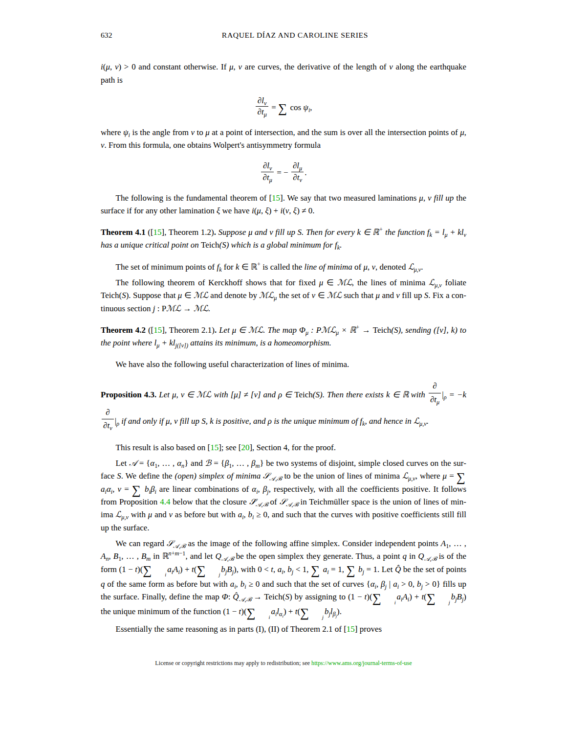632 RAQUEL DÍAZ AND CAROLINE SERIES
i(μ, ν) > 0 and constant otherwise. If μ, ν are curves, the derivative of the length of ν along the earthquake path is
∂lν∂tμ = ∑ cos ψi,
where ψi is the angle from ν to μ at a point of intersection, and the sum is over all the intersection points of μ, ν. From this formula, one obtains Wolpert's antisymmetry formula
∂lν∂tμ = − ∂lμ∂tν.
The following is the fundamental theorem of [15]. We say that two measured laminations μ, ν fill up the surface if for any other lamination ξ we have i(μ, ξ) + i(ν, ξ) ≠ 0.
Theorem 4.1 ([15], Theorem 1.2). Suppose μ and ν fill up S. Then for every k ∈ ℝ+ the function fk = lμ + klν has a unique critical point on Teich(S) which is a global minimum for fk.
The set of minimum points of fk for k ∈ ℝ+ is called the line of minima of μ, ν, denoted ℒμ,ν.
The following theorem of Kerckhoff shows that for fixed μ ∈ ℳℒ, the lines of minima ℒμ,ν foliate Teich(S). Suppose that μ ∈ ℳℒ and denote by ℳℒμ the set of ν ∈ ℳℒ such that μ and ν fill up S. Fix a continuous section j : Pℳℒ → ℳℒ.
Theorem 4.2 ([15], Theorem 2.1). Let μ ∈ ℳℒ. The map Φμ : Pℳℒμ × ℝ+ → Teich(S), sending ([ν], k) to the point where lμ + klj([ν]) attains its minimum, is a homeomorphism.
We have also the following useful characterization of lines of minima.
Proposition 4.3. Let μ, ν ∈ ℳℒ with [μ] ≠ [ν] and ρ ∈ Teich(S). Then there exists k ∈ ℝ with ∂∂tμ|ρ = −k∂∂tν|ρ if and only if μ, ν fill up S, k is positive, and ρ is the unique minimum of fk, and hence in ℒμ,ν.
This result is also based on [15]; see [20], Section 4, for the proof.
Let 𝒜 = {α1, … , αn} and ℬ = {β1, … , βm} be two systems of disjoint, simple closed curves on the surface S. We define the (open) simplex of minima 𝒮𝒜,ℬ to be the union of lines of minima ℒμ,ν, where μ = ∑ aiαi, ν = ∑ biβi are linear combinations of αi, βj, respectively, with all the coefficients positive. It follows from Proposition 4.4 below that the closure 𝒮̄𝒜,ℬ of 𝒮𝒜,ℬ in Teichmüller space is the union of lines of minima ℒμ,ν with μ and ν as before but with ai, bi ≥ 0, and such that the curves with positive coefficients still fill up the surface.
We can regard 𝒮𝒜,ℬ as the image of the following affine simplex. Consider independent points A1, … , An, B1, … , Bm in ℝn+m−1, and let Q𝒜,ℬ be the open simplex they generate. Thus, a point q in Q𝒜,ℬ is of the form (1 − t)(∑iaiAi) + t(∑jbjBj), with 0 < t, ai, bj < 1, ∑ ai = 1, ∑ bj = 1. Let Q̂ be the set of points q of the same form as before but with ai, bi ≥ 0 and such that the set of curves {αi, βj | ai > 0, bj > 0} fills up the surface. Finally, define the map Φ: Q̂𝒜,ℬ → Teich(S) by assigning to (1 − t)(∑iaiAi) + t(∑jbjBj) the unique minimum of the function (1 − t)(∑iailαi) + t(∑jbjlβj).
Essentially the same reasoning as in parts (I), (II) of Theorem 2.1 of [15] proves
License or copyright restrictions may apply to redistribution; see https://www.ams.org/journal-terms-of-use